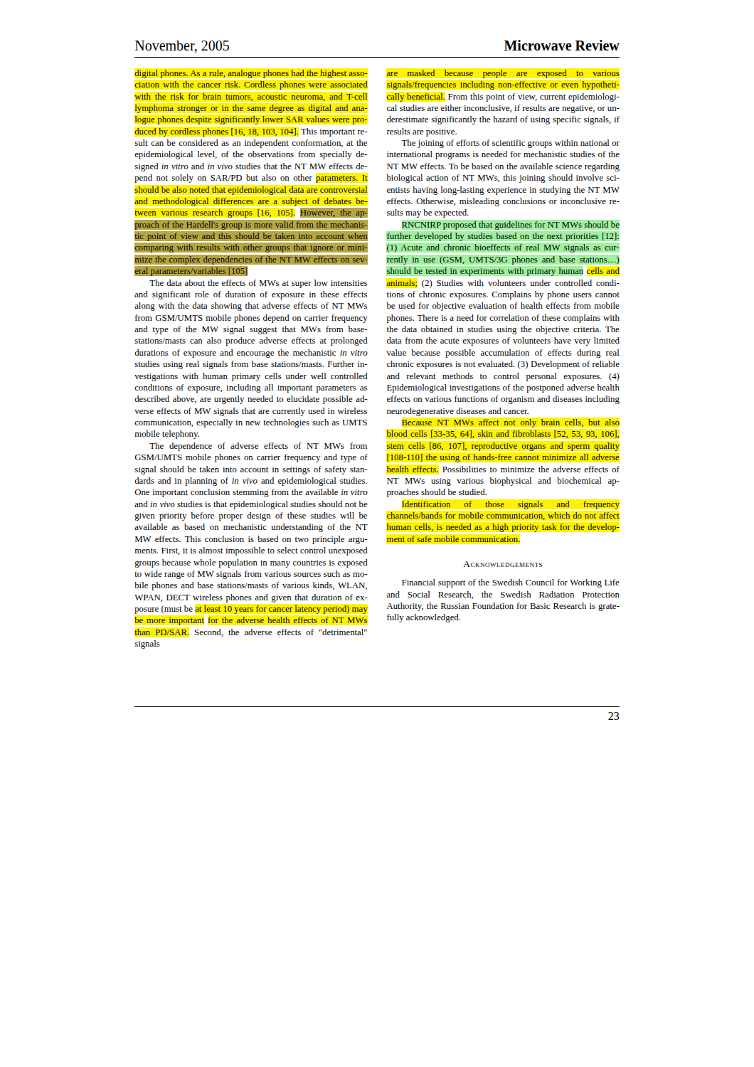November, 2005
Microwave Review
digital phones. As a rule, analogue phones had the highest association with the cancer risk. Cordless phones were associated with the risk for brain tumors, acoustic neuroma, and T-cell lymphoma stronger or in the same degree as digital and analogue phones despite significantly lower SAR values were produced by cordless phones [16, 18, 103, 104]. This important result can be considered as an independent conformation, at the epidemiological level, of the observations from specially designed in vitro and in vivo studies that the NT MW effects depend not solely on SAR/PD but also on other parameters. It should be also noted that epidemiological data are controversial and methodological differences are a subject of debates between various research groups [16, 105]. However, the approach of the Hardell's group is more valid from the mechanistic point of view and this should be taken into account when comparing with results with other groups that ignore or minimize the complex dependencies of the NT MW effects on several parameters/variables [105]
The data about the effects of MWs at super low intensities and significant role of duration of exposure in these effects along with the data showing that adverse effects of NT MWs from GSM/UMTS mobile phones depend on carrier frequency and type of the MW signal suggest that MWs from base-stations/masts can also produce adverse effects at prolonged durations of exposure and encourage the mechanistic in vitro studies using real signals from base stations/masts. Further investigations with human primary cells under well controlled conditions of exposure, including all important parameters as described above, are urgently needed to elucidate possible adverse effects of MW signals that are currently used in wireless communication, especially in new technologies such as UMTS mobile telephony.
The dependence of adverse effects of NT MWs from GSM/UMTS mobile phones on carrier frequency and type of signal should be taken into account in settings of safety standards and in planning of in vivo and epidemiological studies. One important conclusion stemming from the available in vitro and in vivo studies is that epidemiological studies should not be given priority before proper design of these studies will be available as based on mechanistic understanding of the NT MW effects. This conclusion is based on two principle arguments. First, it is almost impossible to select control unexposed groups because whole population in many countries is exposed to wide range of MW signals from various sources such as mobile phones and base stations/masts of various kinds, WLAN, WPAN, DECT wireless phones and given that duration of exposure (must be at least 10 years for cancer latency period) may be more important for the adverse health effects of NT MWs than PD/SAR. Second, the adverse effects of "detrimental" signals
are masked because people are exposed to various signals/frequencies including non-effective or even hypothetically beneficial. From this point of view, current epidemiological studies are either inconclusive, if results are negative, or underestimate significantly the hazard of using specific signals, if results are positive.
The joining of efforts of scientific groups within national or international programs is needed for mechanistic studies of the NT MW effects. To be based on the available science regarding biological action of NT MWs, this joining should involve scientists having long-lasting experience in studying the NT MW effects. Otherwise, misleading conclusions or inconclusive results may be expected.
RNCNIRP proposed that guidelines for NT MWs should be further developed by studies based on the next priorities [12]: (1) Acute and chronic bioeffects of real MW signals as currently in use (GSM, UMTS/3G phones and base stations…) should be tested in experiments with primary human cells and animals; (2) Studies with volunteers under controlled conditions of chronic exposures. Complains by phone users cannot be used for objective evaluation of health effects from mobile phones. There is a need for correlation of these complains with the data obtained in studies using the objective criteria. The data from the acute exposures of volunteers have very limited value because possible accumulation of effects during real chronic exposures is not evaluated. (3) Development of reliable and relevant methods to control personal exposures. (4) Epidemiological investigations of the postponed adverse health effects on various functions of organism and diseases including neurodegenerative diseases and cancer.
Because NT MWs affect not only brain cells, but also blood cells [33-35, 64], skin and fibroblasts [52, 53, 93, 106], stem cells [86, 107], reproductive organs and sperm quality [108-110] the using of hands-free cannot minimize all adverse health effects. Possibilities to minimize the adverse effects of NT MWs using various biophysical and biochemical approaches should be studied.
Identification of those signals and frequency channels/bands for mobile communication, which do not affect human cells, is needed as a high priority task for the development of safe mobile communication.
Acknowledgements
Financial support of the Swedish Council for Working Life and Social Research, the Swedish Radiation Protection Authority, the Russian Foundation for Basic Research is gratefully acknowledged.
23